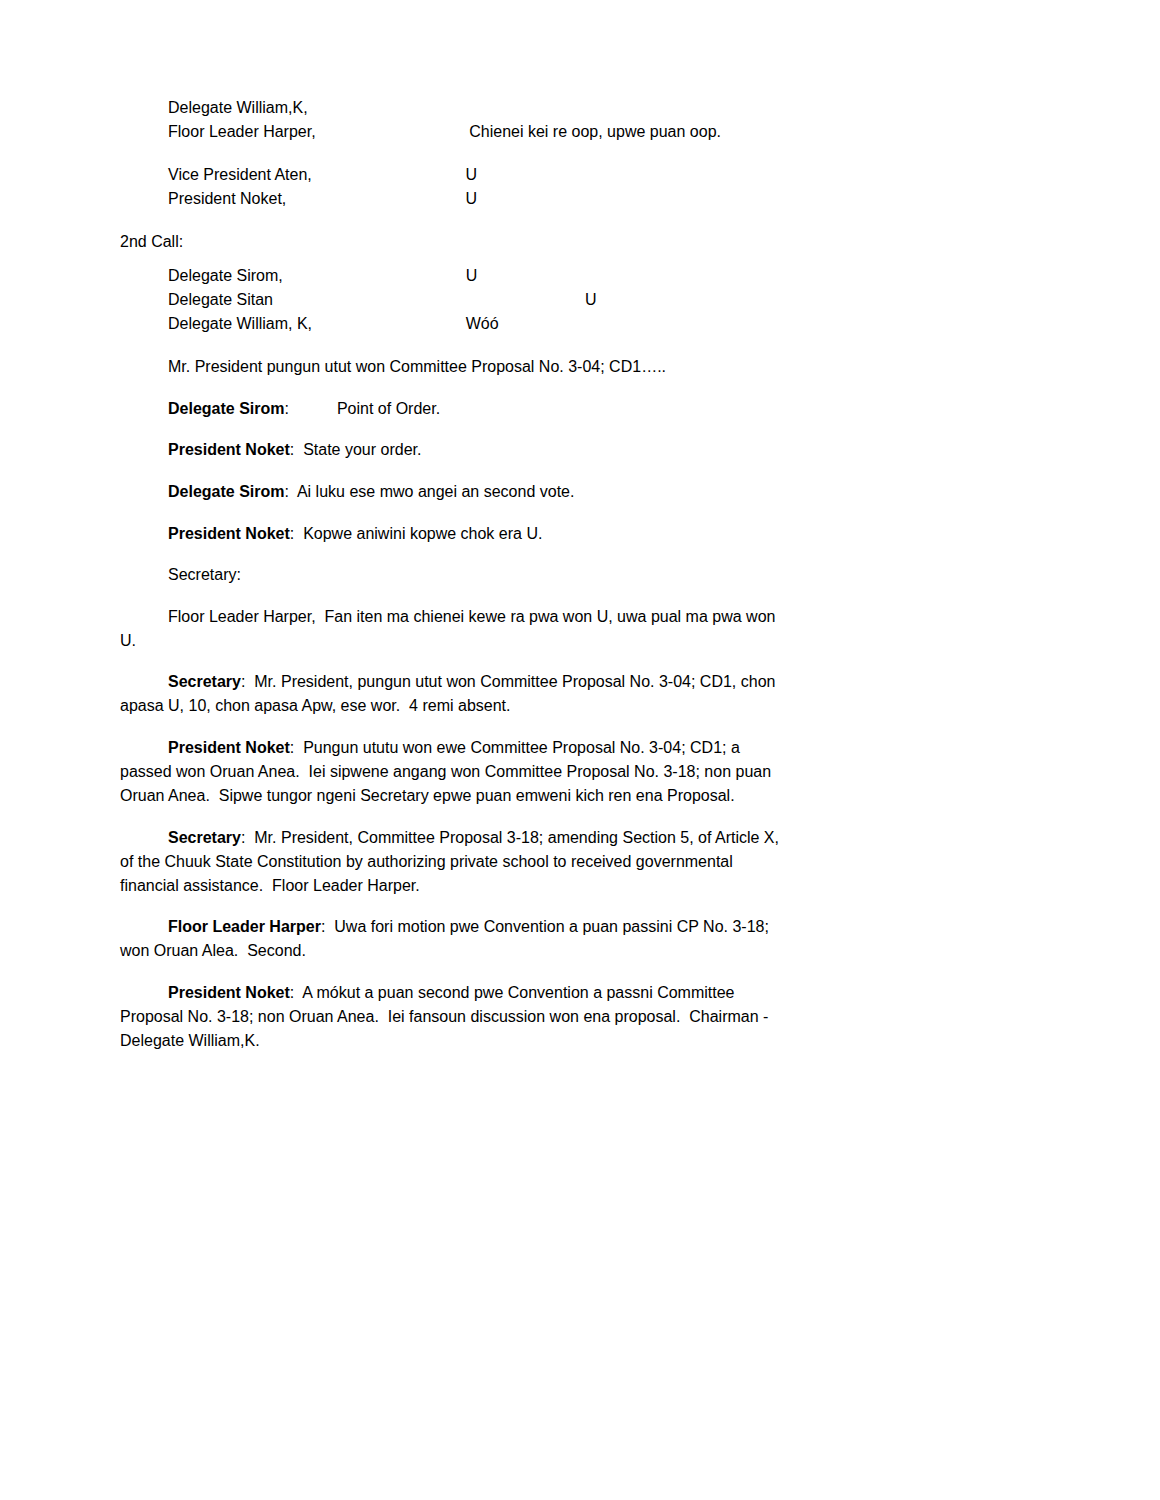| Delegate William,K, | | |
| Floor Leader Harper, | Chienei kei re oop, upwe puan oop. |
| Vice President Aten, | U | |
| President Noket, | U | |
2nd Call:
| Delegate Sirom, | U | |
| Delegate Sitan | | U |
| Delegate William, K, | Wóó | |
Mr. President pungun utut won Committee Proposal No. 3-04; CD1…..
Delegate Sirom: Point of Order.
President Noket: State your order.
Delegate Sirom: Ai luku ese mwo angei an second vote.
President Noket: Kopwe aniwini kopwe chok era U.
Secretary:
Floor Leader Harper, Fan iten ma chienei kewe ra pwa won U, uwa pual ma pwa won U.
Secretary: Mr. President, pungun utut won Committee Proposal No. 3-04; CD1, chon apasa U, 10, chon apasa Apw, ese wor. 4 remi absent.
President Noket: Pungun ututu won ewe Committee Proposal No. 3-04; CD1; a passed won Oruan Anea. Iei sipwene angang won Committee Proposal No. 3-18; non puan Oruan Anea. Sipwe tungor ngeni Secretary epwe puan emweni kich ren ena Proposal.
Secretary: Mr. President, Committee Proposal 3-18; amending Section 5, of Article X, of the Chuuk State Constitution by authorizing private school to received governmental financial assistance. Floor Leader Harper.
Floor Leader Harper: Uwa fori motion pwe Convention a puan passini CP No. 3-18; won Oruan Alea. Second.
President Noket: A mókut a puan second pwe Convention a passni Committee Proposal No. 3-18; non Oruan Anea. Iei fansoun discussion won ena proposal. Chairman - Delegate William,K.